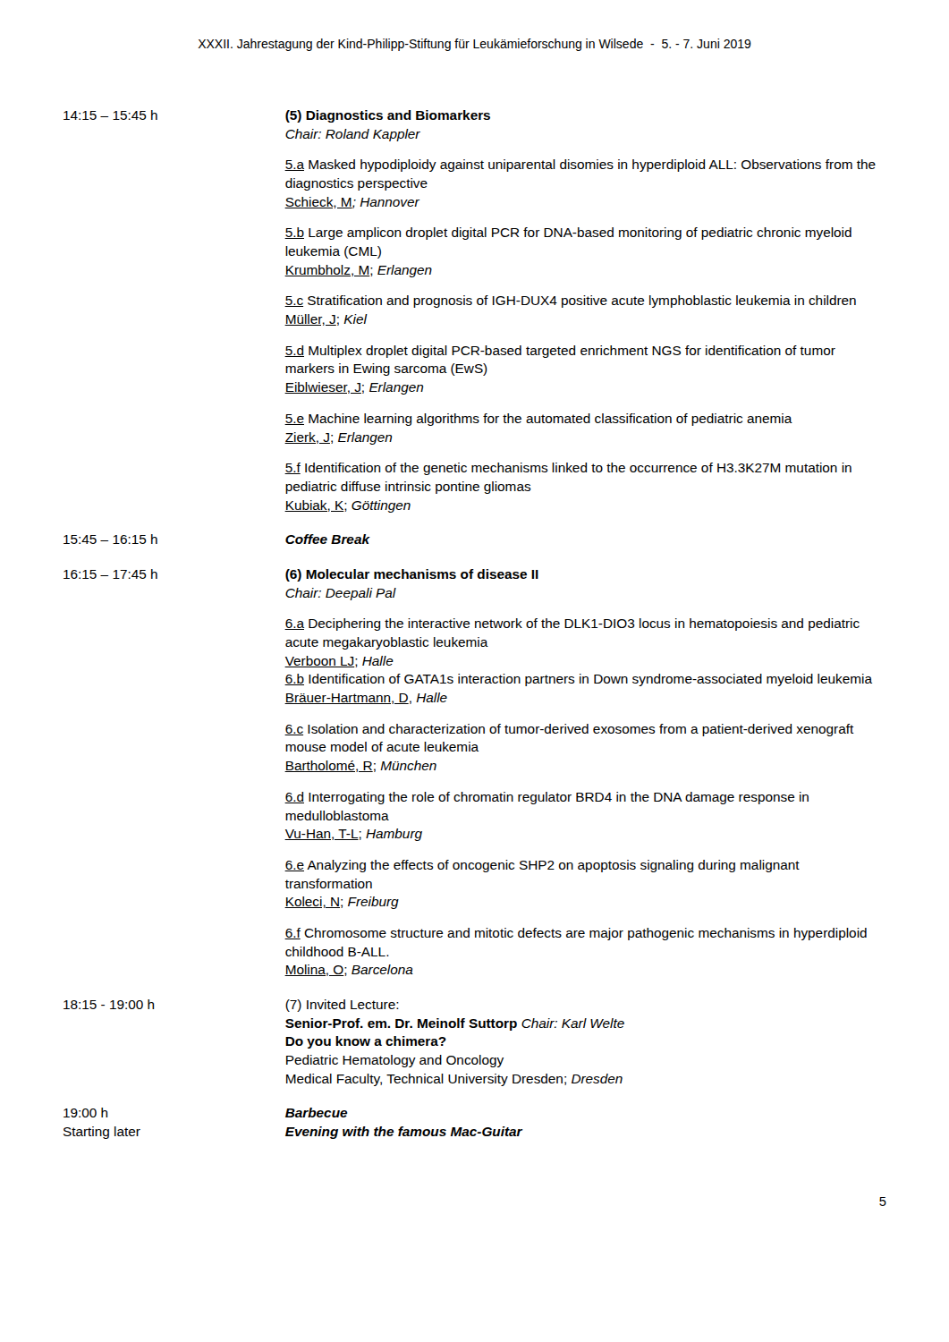XXXII. Jahrestagung der Kind-Philipp-Stiftung für Leukämieforschung in Wilsede - 5. - 7. Juni 2019
| 14:15 – 15:45 h | (5) Diagnostics and Biomarkers Chair: Roland Kappler 5.a Masked hypodiploidy against uniparental disomies in hyperdiploid ALL: Observations from the diagnostics perspective Schieck, M ; Hannover 5.b Large amplicon droplet digital PCR for DNA-based monitoring of pediatric chronic myeloid leukemia (CML) Krumbholz, M ; Erlangen 5.c Stratification and prognosis of IGH-DUX4 positive acute lymphoblastic leukemia in children Müller, J ; Kiel 5.d Multiplex droplet digital PCR-based targeted enrichment NGS for identification of tumor markers in Ewing sarcoma (EwS) Eiblwieser, J ; Erlangen 5.e Machine learning algorithms for the automated classification of pediatric anemia Zierk, J ; Erlangen 5.f Identification of the genetic mechanisms linked to the occurrence of H3.3K27M mutation in pediatric diffuse intrinsic pontine gliomas Kubiak, K ; Göttingen |
| 15:45 – 16:15 h | Coffee Break |
| 16:15 – 17:45 h | (6) Molecular mechanisms of disease II Chair: Deepali Pal 6.a Deciphering the interactive network of the DLK1-DIO3 locus in hematopoiesis and pediatric acute megakaryoblastic leukemia Verboon LJ ; Halle 6.b Identification of GATA1s interaction partners in Down syndrome-associated myeloid leukemia Bräuer-Hartmann, D , Halle 6.c Isolation and characterization of tumor-derived exosomes from a patient-derived xenograft mouse model of acute leukemia Bartholomé, R ; München 6.d Interrogating the role of chromatin regulator BRD4 in the DNA damage response in medulloblastoma Vu-Han, T-L ; Hamburg 6.e Analyzing the effects of oncogenic SHP2 on apoptosis signaling during malignant transformation Koleci, N ; Freiburg 6.f Chromosome structure and mitotic defects are major pathogenic mechanisms in hyperdiploid childhood B-ALL. Molina, O ; Barcelona |
| 18:15 - 19:00 h | (7) Invited Lecture: Senior-Prof. em. Dr. Meinolf Suttorp Chair: Karl Welte Do you know a chimera? Pediatric Hematology and Oncology Medical Faculty, Technical University Dresden; Dresden |
| 19:00 h Starting later | Barbecue Evening with the famous Mac-Guitar |
5